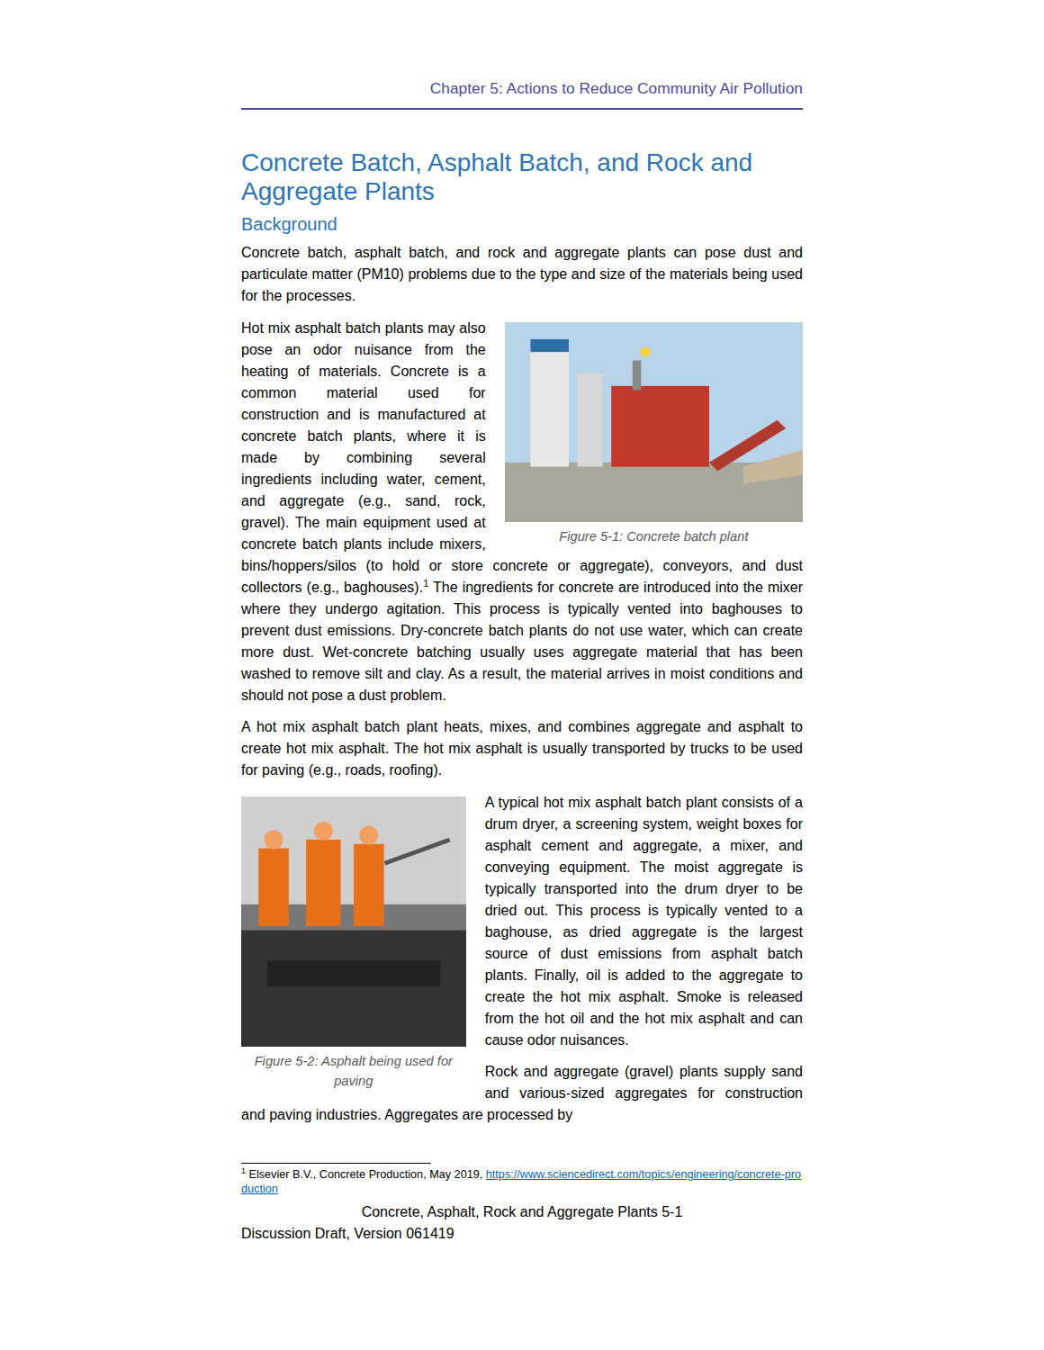Chapter 5: Actions to Reduce Community Air Pollution
Concrete Batch, Asphalt Batch, and Rock and Aggregate Plants
Background
Concrete batch, asphalt batch, and rock and aggregate plants can pose dust and particulate matter (PM10) problems due to the type and size of the materials being used for the processes.
Figure 5-1: Concrete batch plant
Hot mix asphalt batch plants may also pose an odor nuisance from the heating of materials. Concrete is a common material used for construction and is manufactured at concrete batch plants, where it is made by combining several ingredients including water, cement, and aggregate (e.g., sand, rock, gravel). The main equipment used at concrete batch plants include mixers, bins/hoppers/silos (to hold or store concrete or aggregate), conveyors, and dust collectors (e.g., baghouses).1 The ingredients for concrete are introduced into the mixer where they undergo agitation. This process is typically vented into baghouses to prevent dust emissions. Dry-concrete batch plants do not use water, which can create more dust. Wet-concrete batching usually uses aggregate material that has been washed to remove silt and clay. As a result, the material arrives in moist conditions and should not pose a dust problem.
A hot mix asphalt batch plant heats, mixes, and combines aggregate and asphalt to create hot mix asphalt. The hot mix asphalt is usually transported by trucks to be used for paving (e.g., roads, roofing).
Figure 5-2: Asphalt being used for paving
A typical hot mix asphalt batch plant consists of a drum dryer, a screening system, weight boxes for asphalt cement and aggregate, a mixer, and conveying equipment. The moist aggregate is typically transported into the drum dryer to be dried out. This process is typically vented to a baghouse, as dried aggregate is the largest source of dust emissions from asphalt batch plants. Finally, oil is added to the aggregate to create the hot mix asphalt. Smoke is released from the hot oil and the hot mix asphalt and can cause odor nuisances.
Rock and aggregate (gravel) plants supply sand and various-sized aggregates for construction and paving industries. Aggregates are processed by
1 Elsevier B.V., Concrete Production, May 2019, https://www.sciencedirect.com/topics/engineering/concrete-production
Concrete, Asphalt, Rock and Aggregate Plants 5-1
Discussion Draft, Version 061419